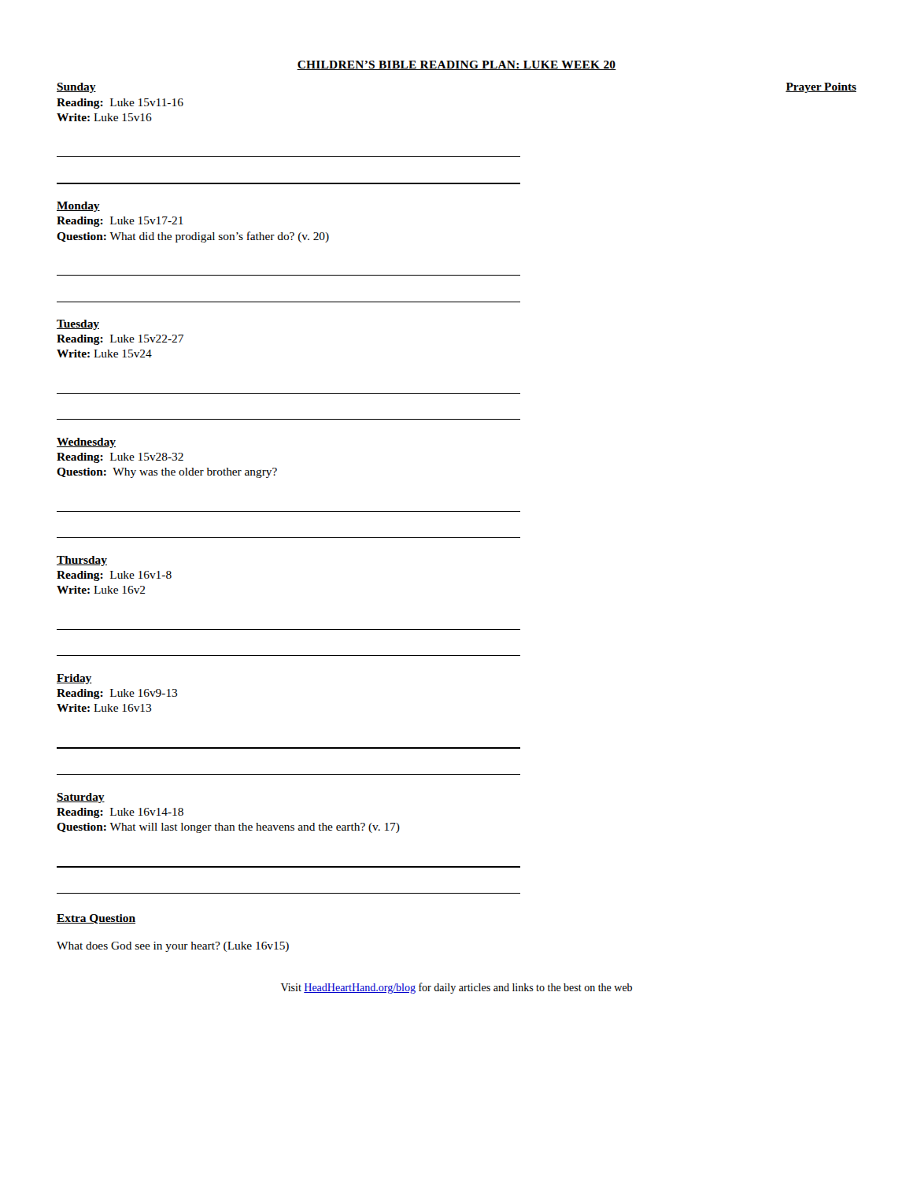CHILDREN’S BIBLE READING PLAN: LUKE WEEK 20
Sunday
Prayer Points
Reading: Luke 15v11-16
Write: Luke 15v16
Monday
Reading: Luke 15v17-21
Question: What did the prodigal son’s father do? (v. 20)
Tuesday
Reading: Luke 15v22-27
Write: Luke 15v24
Wednesday
Reading: Luke 15v28-32
Question: Why was the older brother angry?
Thursday
Reading: Luke 16v1-8
Write: Luke 16v2
Friday
Reading: Luke 16v9-13
Write: Luke 16v13
Saturday
Reading: Luke 16v14-18
Question: What will last longer than the heavens and the earth? (v. 17)
Extra Question
What does God see in your heart? (Luke 16v15)
Visit HeadHeartHand.org/blog for daily articles and links to the best on the web